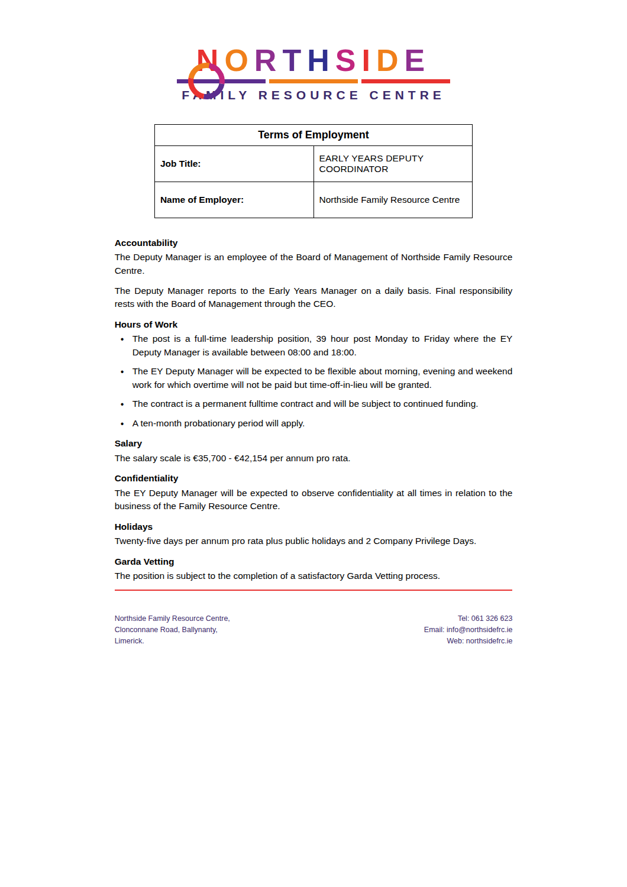NORTHSIDE
FAMILY RESOURCE CENTRE
| Terms of Employment |
| --- |
| Job Title: | EARLY YEARS DEPUTY COORDINATOR |
| Name of Employer: | Northside Family Resource Centre |
Accountability
The Deputy Manager is an employee of the Board of Management of Northside Family Resource Centre.
The Deputy Manager reports to the Early Years Manager on a daily basis. Final responsibility rests with the Board of Management through the CEO.
Hours of Work
The post is a full-time leadership position, 39 hour post Monday to Friday where the EY Deputy Manager is available between 08:00 and 18:00.
The EY Deputy Manager will be expected to be flexible about morning, evening and weekend work for which overtime will not be paid but time-off-in-lieu will be granted.
The contract is a permanent fulltime contract and will be subject to continued funding.
A ten-month probationary period will apply.
Salary
The salary scale is €35,700 - €42,154 per annum pro rata.
Confidentiality
The EY Deputy Manager will be expected to observe confidentiality at all times in relation to the business of the Family Resource Centre.
Holidays
Twenty-five days per annum pro rata plus public holidays and 2 Company Privilege Days.
Garda Vetting
The position is subject to the completion of a satisfactory Garda Vetting process.
Northside Family Resource Centre,
Clonconnane Road, Ballynanty,
Limerick.
Tel: 061 326 623
Email: info@northsidefrc.ie
Web: northsidefrc.ie